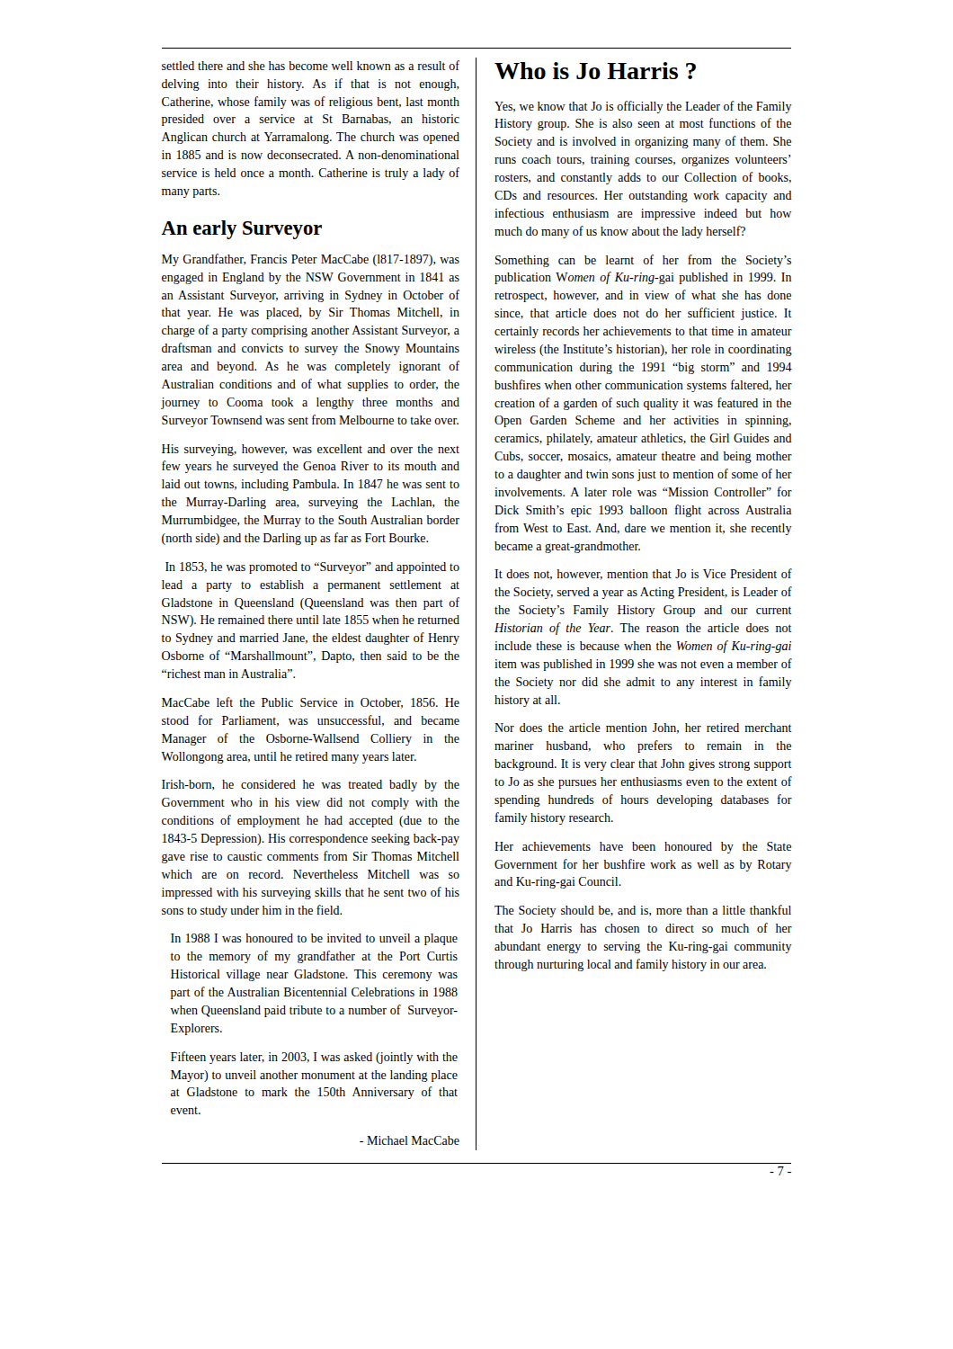settled there and she has become well known as a result of delving into their history. As if that is not enough, Catherine, whose family was of religious bent, last month presided over a service at St Barnabas, an historic Anglican church at Yarramalong. The church was opened in 1885 and is now deconsecrated. A non-denominational service is held once a month. Catherine is truly a lady of many parts.
An early Surveyor
My Grandfather, Francis Peter MacCabe (l817-1897), was engaged in England by the NSW Government in 1841 as an Assistant Surveyor, arriving in Sydney in October of that year. He was placed, by Sir Thomas Mitchell, in charge of a party comprising another Assistant Surveyor, a draftsman and convicts to survey the Snowy Mountains area and beyond. As he was completely ignorant of Australian conditions and of what supplies to order, the journey to Cooma took a lengthy three months and Surveyor Townsend was sent from Melbourne to take over.
His surveying, however, was excellent and over the next few years he surveyed the Genoa River to its mouth and laid out towns, including Pambula. In 1847 he was sent to the Murray-Darling area, surveying the Lachlan, the Murrumbidgee, the Murray to the South Australian border (north side) and the Darling up as far as Fort Bourke.
In 1853, he was promoted to “Surveyor” and appointed to lead a party to establish a permanent settlement at Gladstone in Queensland (Queensland was then part of NSW). He remained there until late 1855 when he returned to Sydney and married Jane, the eldest daughter of Henry Osborne of “Marshallmount”, Dapto, then said to be the “richest man in Australia”.
MacCabe left the Public Service in October, 1856. He stood for Parliament, was unsuccessful, and became Manager of the Osborne-Wallsend Colliery in the Wollongong area, until he retired many years later.
Irish-born, he considered he was treated badly by the Government who in his view did not comply with the conditions of employment he had accepted (due to the 1843-5 Depression). His correspondence seeking back-pay gave rise to caustic comments from Sir Thomas Mitchell which are on record. Nevertheless Mitchell was so impressed with his surveying skills that he sent two of his sons to study under him in the field.
In 1988 I was honoured to be invited to unveil a plaque to the memory of my grandfather at the Port Curtis Historical village near Gladstone. This ceremony was part of the Australian Bicentennial Celebrations in 1988 when Queensland paid tribute to a number of Surveyor-Explorers.
Fifteen years later, in 2003, I was asked (jointly with the Mayor) to unveil another monument at the landing place at Gladstone to mark the 150th Anniversary of that event.
- Michael MacCabe
Who is Jo Harris ?
Yes, we know that Jo is officially the Leader of the Family History group. She is also seen at most functions of the Society and is involved in organizing many of them. She runs coach tours, training courses, organizes volunteers’ rosters, and constantly adds to our Collection of books, CDs and resources. Her outstanding work capacity and infectious enthusiasm are impressive indeed but how much do many of us know about the lady herself?
Something can be learnt of her from the Society’s publication Women of Ku-ring-gai published in 1999. In retrospect, however, and in view of what she has done since, that article does not do her sufficient justice. It certainly records her achievements to that time in amateur wireless (the Institute’s historian), her role in coordinating communication during the 1991 “big storm” and 1994 bushfires when other communication systems faltered, her creation of a garden of such quality it was featured in the Open Garden Scheme and her activities in spinning, ceramics, philately, amateur athletics, the Girl Guides and Cubs, soccer, mosaics, amateur theatre and being mother to a daughter and twin sons just to mention of some of her involvements. A later role was “Mission Controller” for Dick Smith’s epic 1993 balloon flight across Australia from West to East. And, dare we mention it, she recently became a great-grandmother.
It does not, however, mention that Jo is Vice President of the Society, served a year as Acting President, is Leader of the Society’s Family History Group and our current Historian of the Year. The reason the article does not include these is because when the Women of Ku-ring-gai item was published in 1999 she was not even a member of the Society nor did she admit to any interest in family history at all.
Nor does the article mention John, her retired merchant mariner husband, who prefers to remain in the background. It is very clear that John gives strong support to Jo as she pursues her enthusiasms even to the extent of spending hundreds of hours developing databases for family history research.
Her achievements have been honoured by the State Government for her bushfire work as well as by Rotary and Ku-ring-gai Council.
The Society should be, and is, more than a little thankful that Jo Harris has chosen to direct so much of her abundant energy to serving the Ku-ring-gai community through nurturing local and family history in our area.
- 7 -